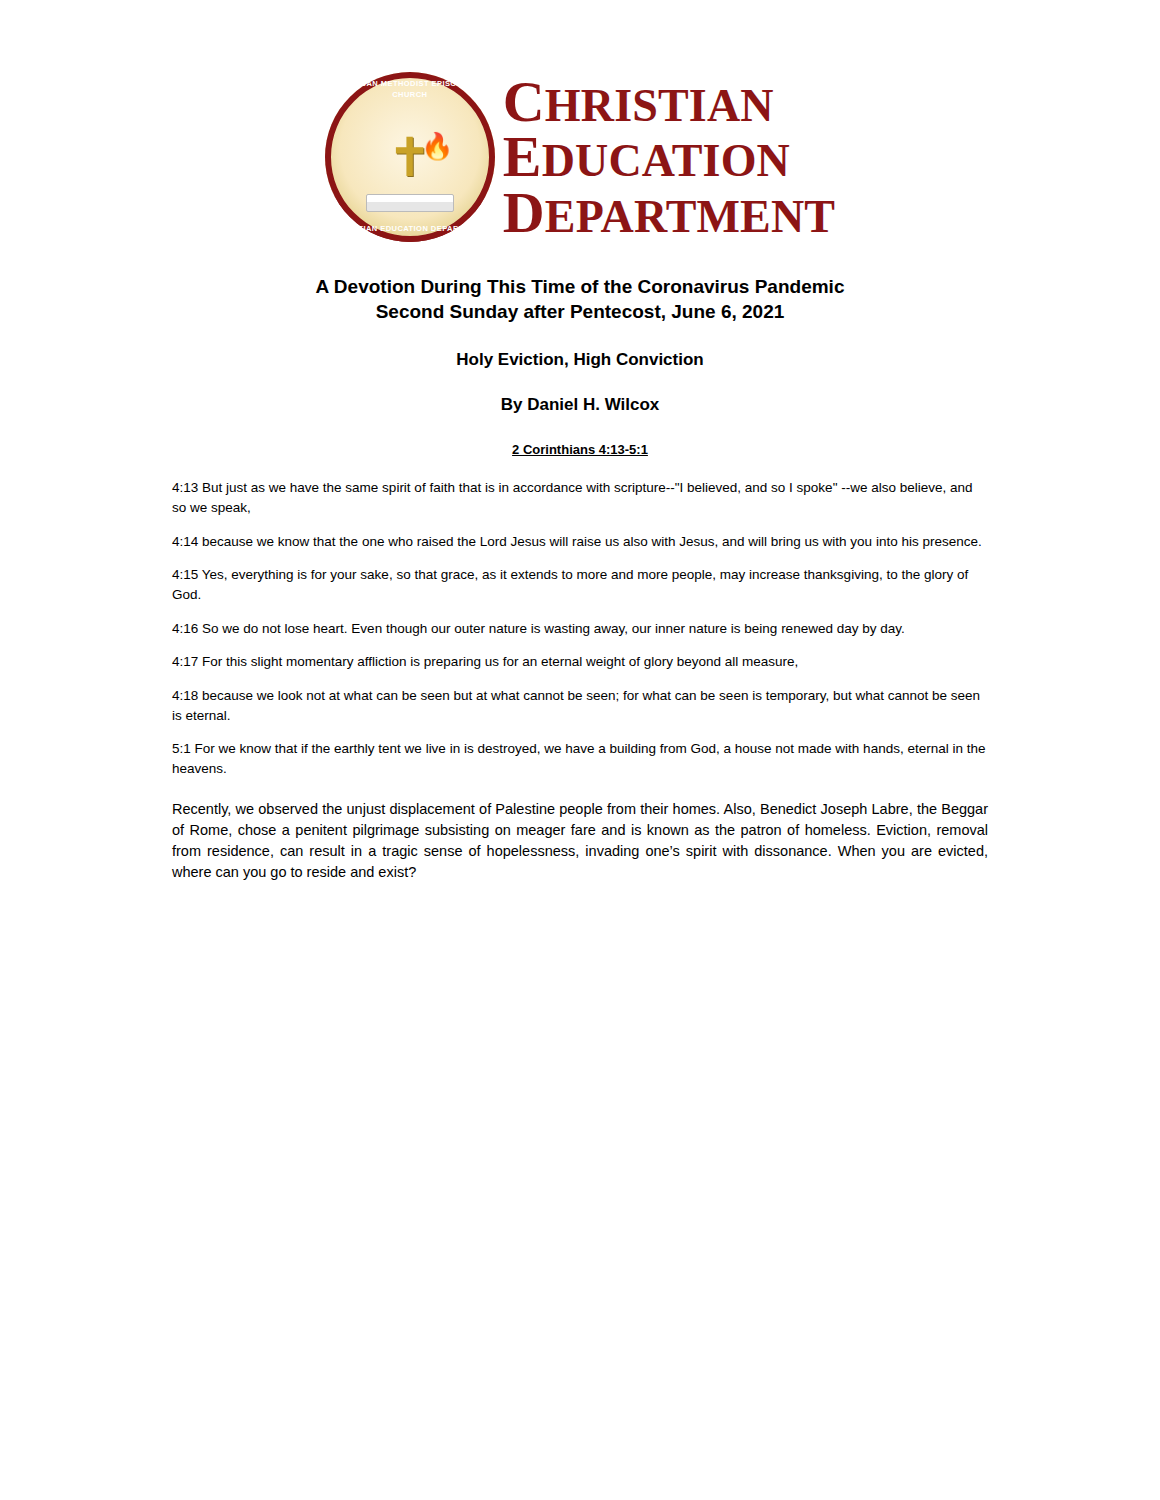AFRICAN METHODIST EPISCOPAL CHURCH CHRISTIAN EDUCATION DEPARTMENT
✝
🔥
Christian
Education
Department
A Devotion During This Time of the Coronavirus Pandemic
Second Sunday after Pentecost, June 6, 2021
Holy Eviction, High Conviction
By Daniel H. Wilcox
2 Corinthians 4:13-5:1
4:13 But just as we have the same spirit of faith that is in accordance with scripture--"I believed, and so I spoke" --we also believe, and so we speak,
4:14 because we know that the one who raised the Lord Jesus will raise us also with Jesus, and will bring us with you into his presence.
4:15 Yes, everything is for your sake, so that grace, as it extends to more and more people, may increase thanksgiving, to the glory of God.
4:16 So we do not lose heart. Even though our outer nature is wasting away, our inner nature is being renewed day by day.
4:17 For this slight momentary affliction is preparing us for an eternal weight of glory beyond all measure,
4:18 because we look not at what can be seen but at what cannot be seen; for what can be seen is temporary, but what cannot be seen is eternal.
5:1 For we know that if the earthly tent we live in is destroyed, we have a building from God, a house not made with hands, eternal in the heavens.
Recently, we observed the unjust displacement of Palestine people from their homes. Also, Benedict Joseph Labre, the Beggar of Rome, chose a penitent pilgrimage subsisting on meager fare and is known as the patron of homeless. Eviction, removal from residence, can result in a tragic sense of hopelessness, invading one’s spirit with dissonance. When you are evicted, where can you go to reside and exist?